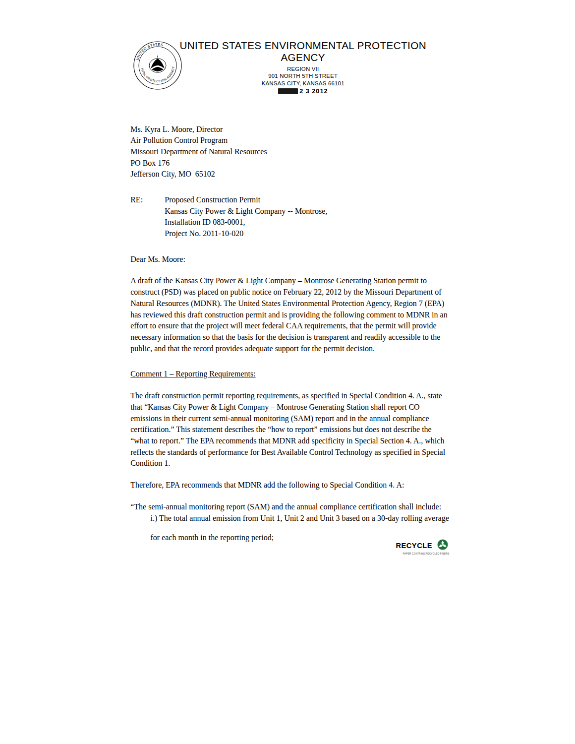UNITED STATES NTAL PROTECTION AGENCY
UNITED STATES ENVIRONMENTAL PROTECTION AGENCY
REGION VII
901 NORTH 5TH STREET
KANSAS CITY, KANSAS 66101
2 3 2012
Ms. Kyra L. Moore, Director
Air Pollution Control Program
Missouri Department of Natural Resources
PO Box 176
Jefferson City, MO 65102
RE:
Proposed Construction Permit
Kansas City Power & Light Company -- Montrose,
Installation ID 083-0001,
Project No. 2011-10-020
Dear Ms. Moore:
A draft of the Kansas City Power & Light Company – Montrose Generating Station permit to construct (PSD) was placed on public notice on February 22, 2012 by the Missouri Department of Natural Resources (MDNR). The United States Environmental Protection Agency, Region 7 (EPA) has reviewed this draft construction permit and is providing the following comment to MDNR in an effort to ensure that the project will meet federal CAA requirements, that the permit will provide necessary information so that the basis for the decision is transparent and readily accessible to the public, and that the record provides adequate support for the permit decision.
Comment 1 – Reporting Requirements:
The draft construction permit reporting requirements, as specified in Special Condition 4. A., state that “Kansas City Power & Light Company – Montrose Generating Station shall report CO emissions in their current semi-annual monitoring (SAM) report and in the annual compliance certification.” This statement describes the “how to report” emissions but does not describe the “what to report.” The EPA recommends that MDNR add specificity in Special Section 4. A., which reflects the standards of performance for Best Available Control Technology as specified in Special Condition 1.
Therefore, EPA recommends that MDNR add the following to Special Condition 4. A:
“The semi-annual monitoring report (SAM) and the annual compliance certification shall include:
i.) The total annual emission from Unit 1, Unit 2 and Unit 3 based on a 30-day rolling average
for each month in the reporting period;
RECYCLE
PAPER CONTAINS RECYCLED FIBERS